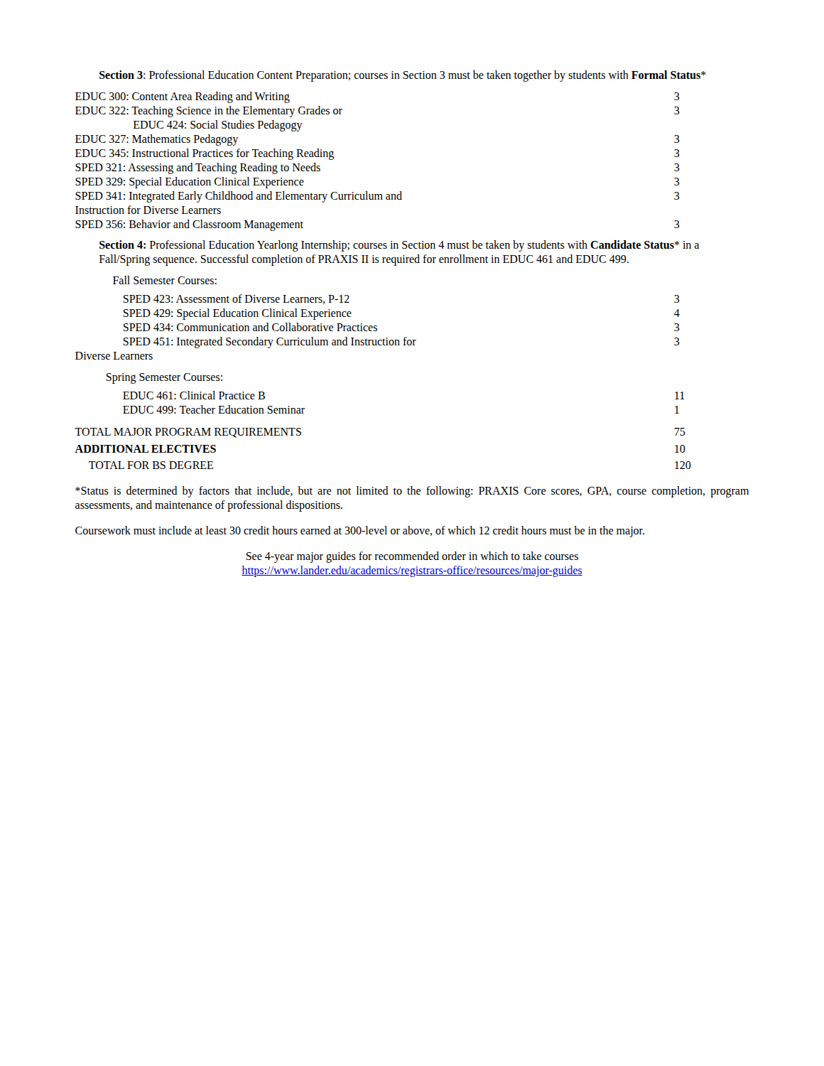Section 3: Professional Education Content Preparation; courses in Section 3 must be taken together by students with Formal Status*
| EDUC 300: Content Area Reading and Writing | 3 |
| EDUC 322: Teaching Science in the Elementary Grades or | 3 |
| EDUC 424: Social Studies Pedagogy | |
| EDUC 327: Mathematics Pedagogy | 3 |
| EDUC 345: Instructional Practices for Teaching Reading | 3 |
| SPED 321: Assessing and Teaching Reading to Needs | 3 |
| SPED 329: Special Education Clinical Experience | 3 |
| SPED 341: Integrated Early Childhood and Elementary Curriculum and | 3 |
| Instruction for Diverse Learners | |
| SPED 356: Behavior and Classroom Management | 3 |
Section 4: Professional Education Yearlong Internship; courses in Section 4 must be taken by students with Candidate Status* in a Fall/Spring sequence. Successful completion of PRAXIS II is required for enrollment in EDUC 461 and EDUC 499.
Fall Semester Courses:
| SPED 423: Assessment of Diverse Learners, P-12 | 3 |
| SPED 429: Special Education Clinical Experience | 4 |
| SPED 434: Communication and Collaborative Practices | 3 |
| SPED 451: Integrated Secondary Curriculum and Instruction for | 3 |
| Diverse Learners | |
Spring Semester Courses:
| EDUC 461: Clinical Practice B | 11 |
| EDUC 499: Teacher Education Seminar | 1 |
| TOTAL MAJOR PROGRAM REQUIREMENTS | 75 |
| ADDITIONAL ELECTIVES | 10 |
| TOTAL FOR BS DEGREE | 120 |
*Status is determined by factors that include, but are not limited to the following: PRAXIS Core scores, GPA, course completion, program assessments, and maintenance of professional dispositions.
Coursework must include at least 30 credit hours earned at 300-level or above, of which 12 credit hours must be in the major.
See 4-year major guides for recommended order in which to take courses
https://www.lander.edu/academics/registrars-office/resources/major-guides